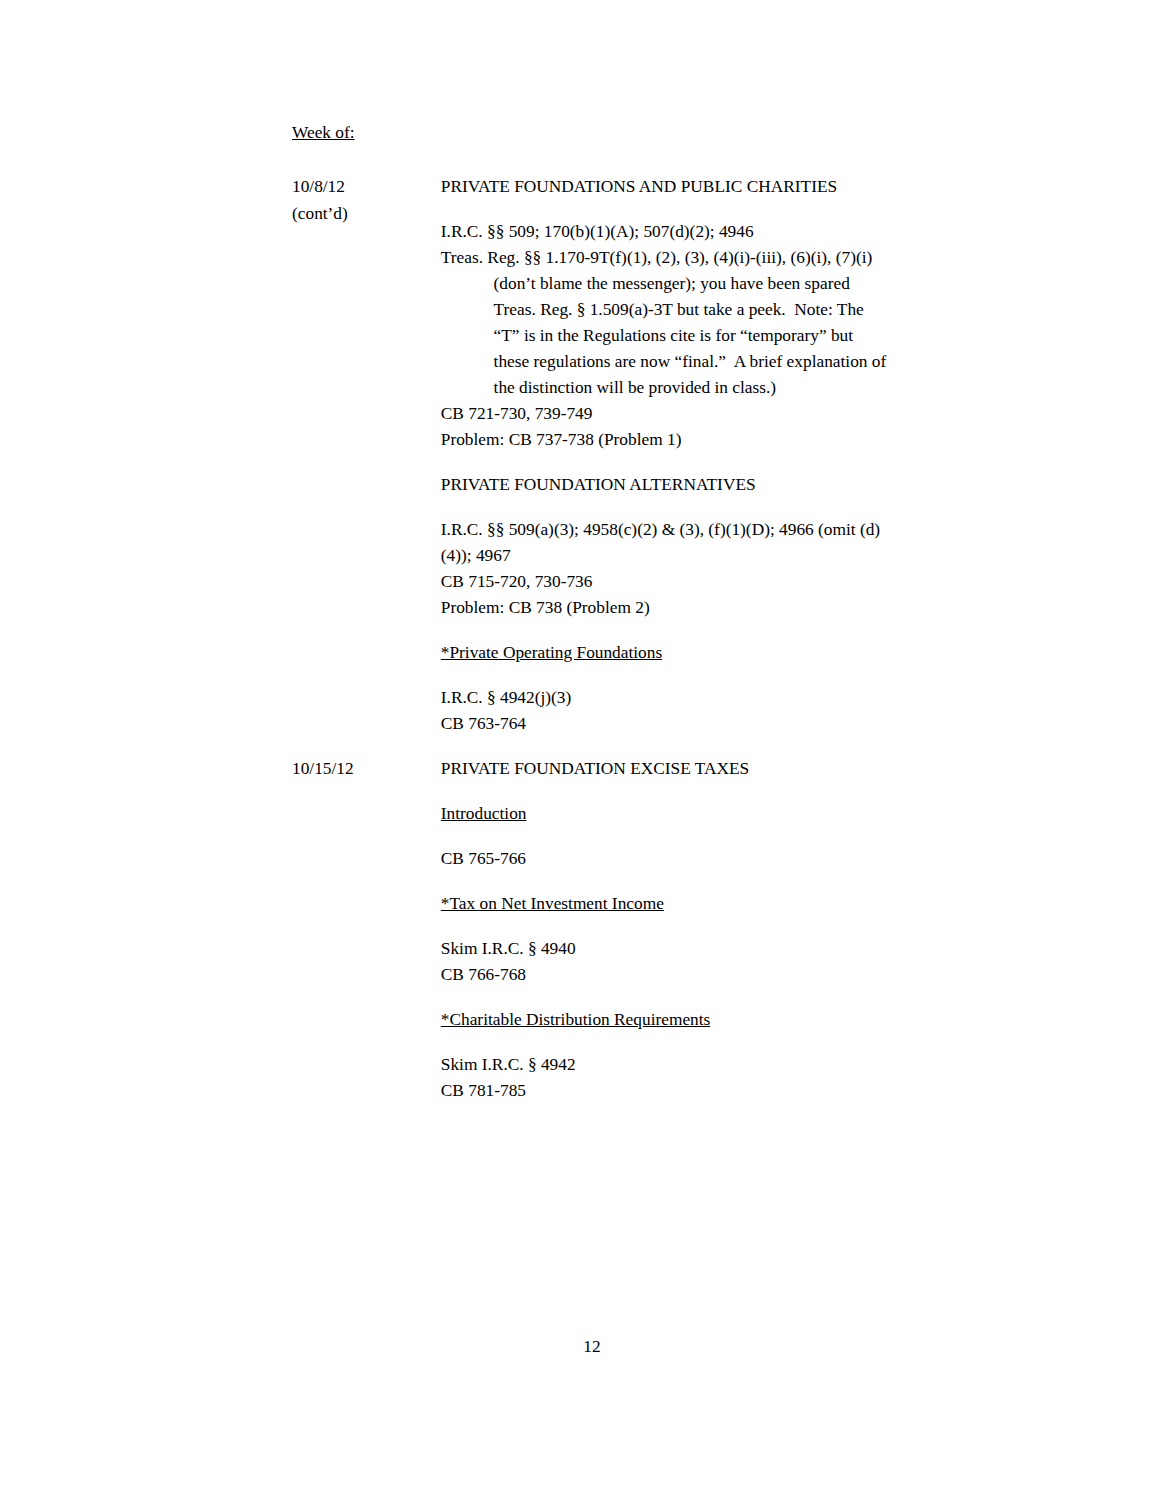Week of:
10/8/12
(cont’d)
PRIVATE FOUNDATIONS AND PUBLIC CHARITIES
I.R.C. §§ 509; 170(b)(1)(A); 507(d)(2); 4946
Treas. Reg. §§ 1.170-9T(f)(1), (2), (3), (4)(i)-(iii), (6)(i), (7)(i) (don’t blame the messenger); you have been spared Treas. Reg. § 1.509(a)-3T but take a peek. Note: The “T” is in the Regulations cite is for “temporary” but these regulations are now “final.” A brief explanation of the distinction will be provided in class.)
CB 721-730, 739-749
Problem: CB 737-738 (Problem 1)
PRIVATE FOUNDATION ALTERNATIVES
I.R.C. §§ 509(a)(3); 4958(c)(2) & (3), (f)(1)(D); 4966 (omit (d)(4)); 4967
CB 715-720, 730-736
Problem: CB 738 (Problem 2)
*Private Operating Foundations
I.R.C. § 4942(j)(3)
CB 763-764
10/15/12
PRIVATE FOUNDATION EXCISE TAXES
Introduction
CB 765-766
*Tax on Net Investment Income
Skim I.R.C. § 4940
CB 766-768
*Charitable Distribution Requirements
Skim I.R.C. § 4942
CB 781-785
12